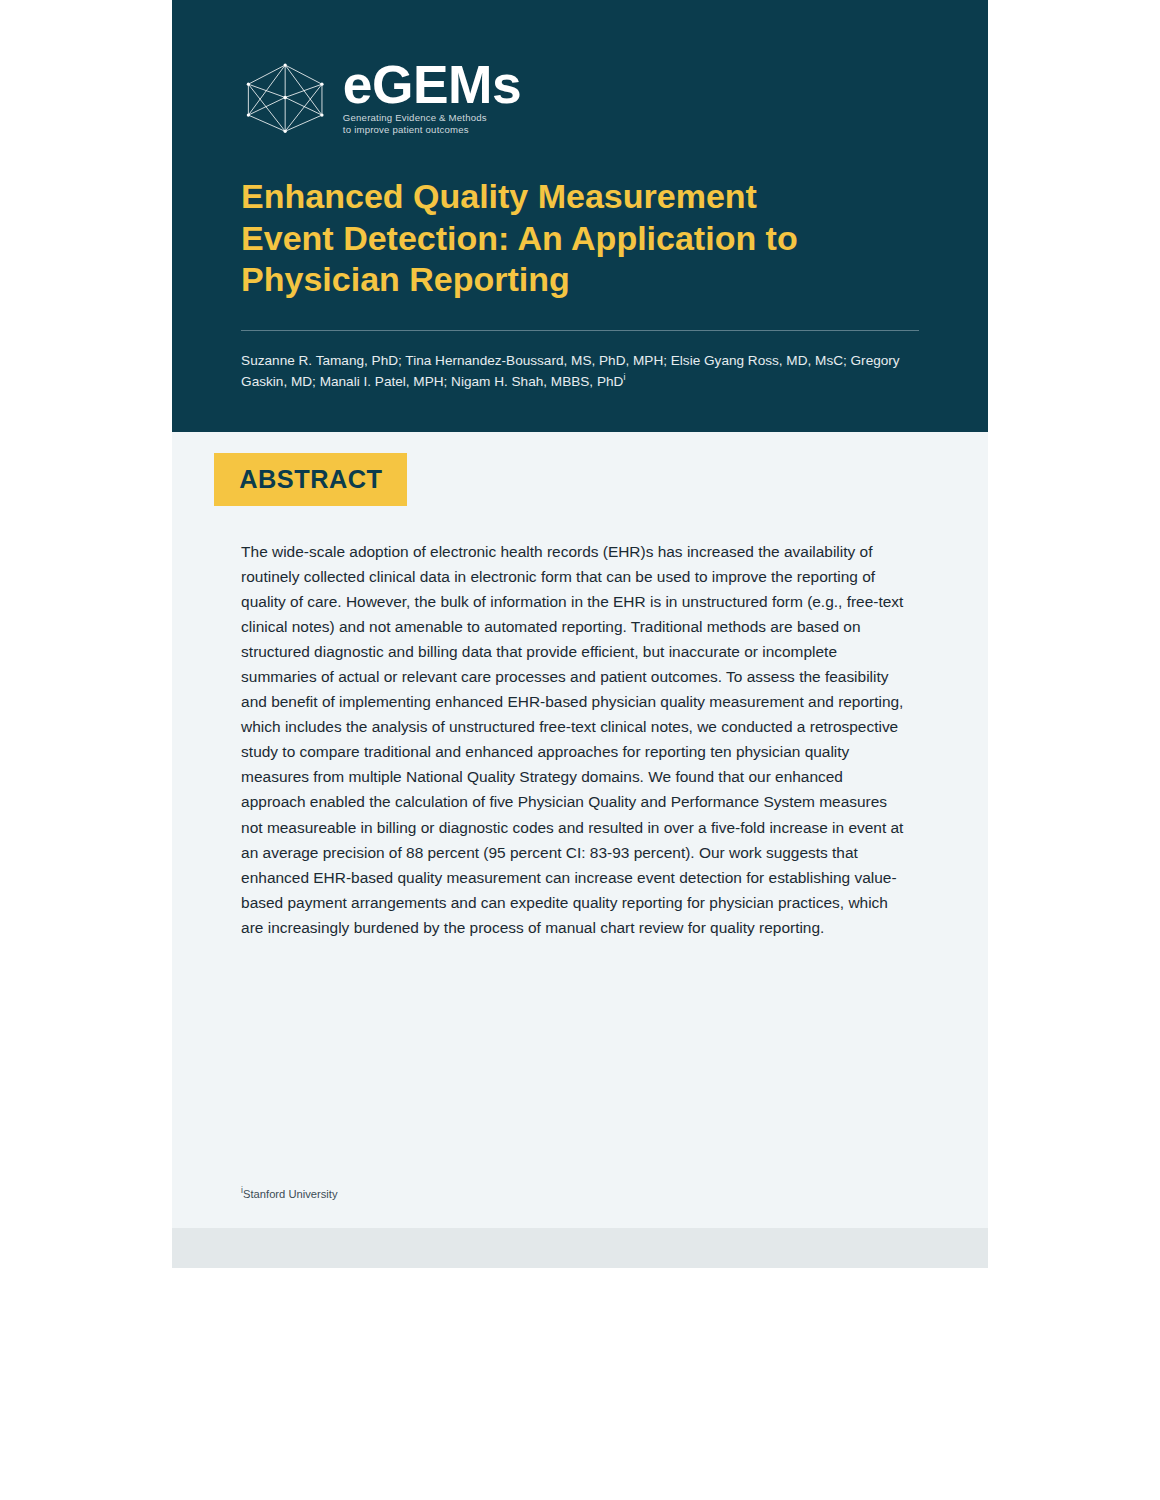eGEMs
Generating Evidence & Methods
to improve patient outcomes
Enhanced Quality Measurement Event Detection: An Application to Physician Reporting
Suzanne R. Tamang, PhD; Tina Hernandez-Boussard, MS, PhD, MPH; Elsie Gyang Ross, MD, MsC; Gregory Gaskin, MD; Manali I. Patel, MPH; Nigam H. Shah, MBBS, PhDi
ABSTRACT
The wide-scale adoption of electronic health records (EHR)s has increased the availability of routinely collected clinical data in electronic form that can be used to improve the reporting of quality of care. However, the bulk of information in the EHR is in unstructured form (e.g., free-text clinical notes) and not amenable to automated reporting. Traditional methods are based on structured diagnostic and billing data that provide efficient, but inaccurate or incomplete summaries of actual or relevant care processes and patient outcomes. To assess the feasibility and benefit of implementing enhanced EHR-based physician quality measurement and reporting, which includes the analysis of unstructured free-text clinical notes, we conducted a retrospective study to compare traditional and enhanced approaches for reporting ten physician quality measures from multiple National Quality Strategy domains. We found that our enhanced approach enabled the calculation of five Physician Quality and Performance System measures not measureable in billing or diagnostic codes and resulted in over a five-fold increase in event at an average precision of 88 percent (95 percent CI: 83-93 percent). Our work suggests that enhanced EHR-based quality measurement can increase event detection for establishing value-based payment arrangements and can expedite quality reporting for physician practices, which are increasingly burdened by the process of manual chart review for quality reporting.
iStanford University